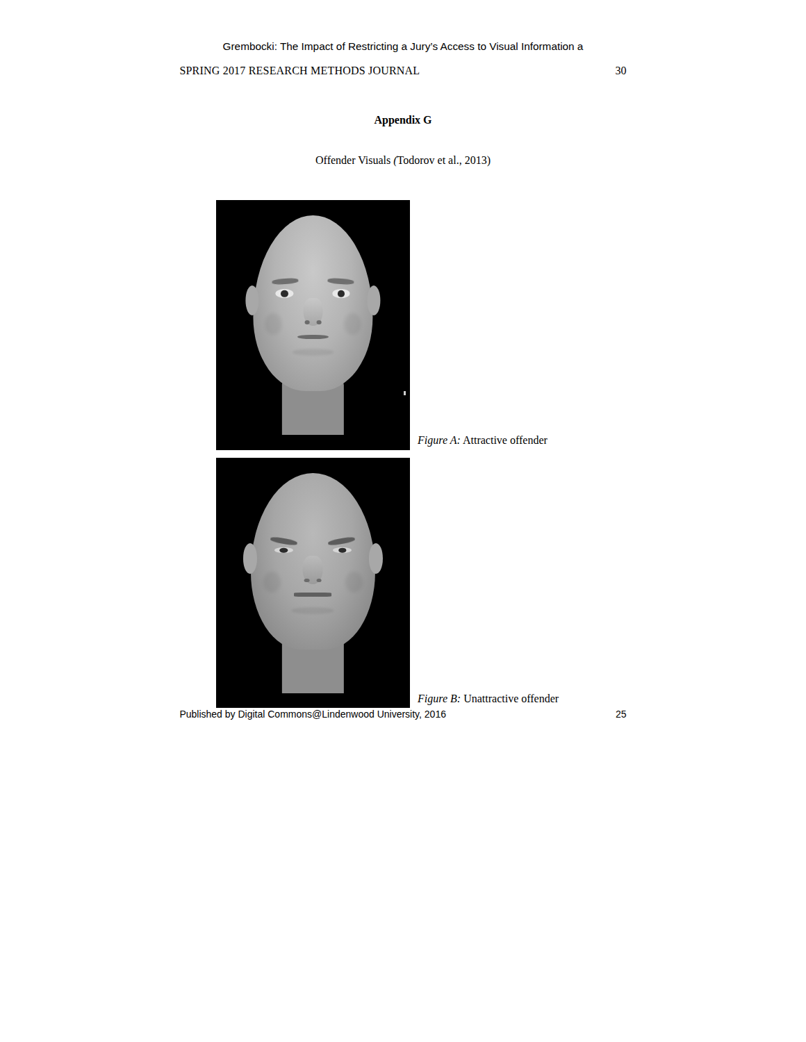Grembocki: The Impact of Restricting a Jury’s Access to Visual Information a
SPRING 2017 RESEARCH METHODS JOURNAL 30
Appendix G
Offender Visuals (Todorov et al., 2013)
Figure A: Attractive offender
Figure B: Unattractive offender
Published by Digital Commons@Lindenwood University, 2016 25